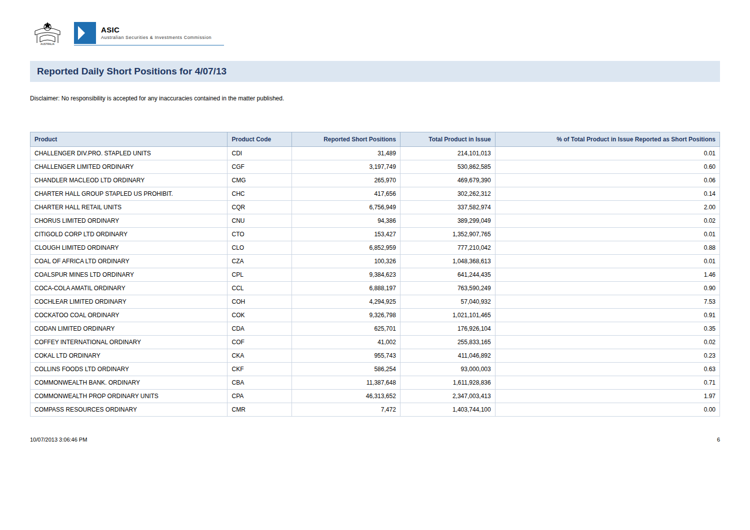AUSTRALIA
ASIC
Australian Securities & Investments Commission
Reported Daily Short Positions for 4/07/13
Disclaimer: No responsibility is accepted for any inaccuracies contained in the matter published.
| Product | Product Code | Reported Short Positions | Total Product in Issue | % of Total Product in Issue Reported as Short Positions |
| --- | --- | --- | --- | --- |
| CHALLENGER DIV.PRO. STAPLED UNITS | CDI | 31,489 | 214,101,013 | 0.01 |
| CHALLENGER LIMITED ORDINARY | CGF | 3,197,749 | 530,862,585 | 0.60 |
| CHANDLER MACLEOD LTD ORDINARY | CMG | 265,970 | 469,679,390 | 0.06 |
| CHARTER HALL GROUP STAPLED US PROHIBIT. | CHC | 417,656 | 302,262,312 | 0.14 |
| CHARTER HALL RETAIL UNITS | CQR | 6,756,949 | 337,582,974 | 2.00 |
| CHORUS LIMITED ORDINARY | CNU | 94,386 | 389,299,049 | 0.02 |
| CITIGOLD CORP LTD ORDINARY | CTO | 153,427 | 1,352,907,765 | 0.01 |
| CLOUGH LIMITED ORDINARY | CLO | 6,852,959 | 777,210,042 | 0.88 |
| COAL OF AFRICA LTD ORDINARY | CZA | 100,326 | 1,048,368,613 | 0.01 |
| COALSPUR MINES LTD ORDINARY | CPL | 9,384,623 | 641,244,435 | 1.46 |
| COCA-COLA AMATIL ORDINARY | CCL | 6,888,197 | 763,590,249 | 0.90 |
| COCHLEAR LIMITED ORDINARY | COH | 4,294,925 | 57,040,932 | 7.53 |
| COCKATOO COAL ORDINARY | COK | 9,326,798 | 1,021,101,465 | 0.91 |
| CODAN LIMITED ORDINARY | CDA | 625,701 | 176,926,104 | 0.35 |
| COFFEY INTERNATIONAL ORDINARY | COF | 41,002 | 255,833,165 | 0.02 |
| COKAL LTD ORDINARY | CKA | 955,743 | 411,046,892 | 0.23 |
| COLLINS FOODS LTD ORDINARY | CKF | 586,254 | 93,000,003 | 0.63 |
| COMMONWEALTH BANK. ORDINARY | CBA | 11,387,648 | 1,611,928,836 | 0.71 |
| COMMONWEALTH PROP ORDINARY UNITS | CPA | 46,313,652 | 2,347,003,413 | 1.97 |
| COMPASS RESOURCES ORDINARY | CMR | 7,472 | 1,403,744,100 | 0.00 |
10/07/2013 3:06:46 PM
6